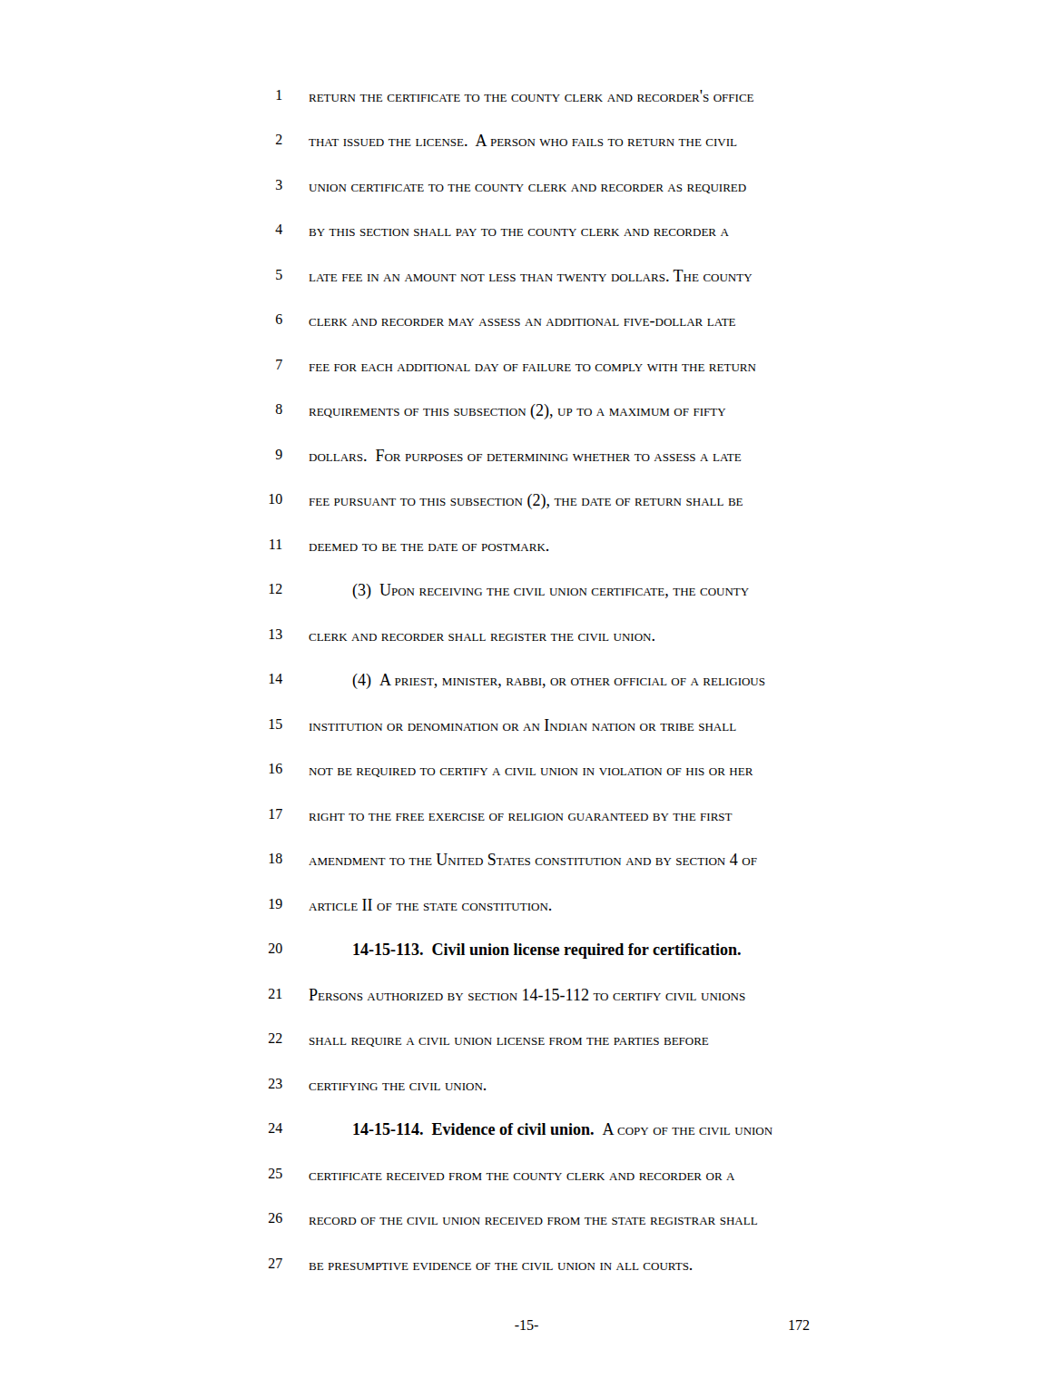return the certificate to the county clerk and recorder's office
that issued the license. A person who fails to return the civil
union certificate to the county clerk and recorder as required
by this section shall pay to the county clerk and recorder a
late fee in an amount not less than twenty dollars. The county
clerk and recorder may assess an additional five-dollar late
fee for each additional day of failure to comply with the return
requirements of this subsection (2), up to a maximum of fifty
dollars. For purposes of determining whether to assess a late
fee pursuant to this subsection (2), the date of return shall be
deemed to be the date of postmark.
(3) Upon receiving the civil union certificate, the county
clerk and recorder shall register the civil union.
(4) A priest, minister, rabbi, or other official of a religious
institution or denomination or an Indian nation or tribe shall
not be required to certify a civil union in violation of his or her
right to the free exercise of religion guaranteed by the first
amendment to the United States constitution and by section 4 of
article II of the state constitution.
14-15-113. Civil union license required for certification.
Persons authorized by section 14-15-112 to certify civil unions
shall require a civil union license from the parties before
certifying the civil union.
14-15-114. Evidence of civil union. A copy of the civil union
certificate received from the county clerk and recorder or a
record of the civil union received from the state registrar shall
be presumptive evidence of the civil union in all courts.
-15-
172